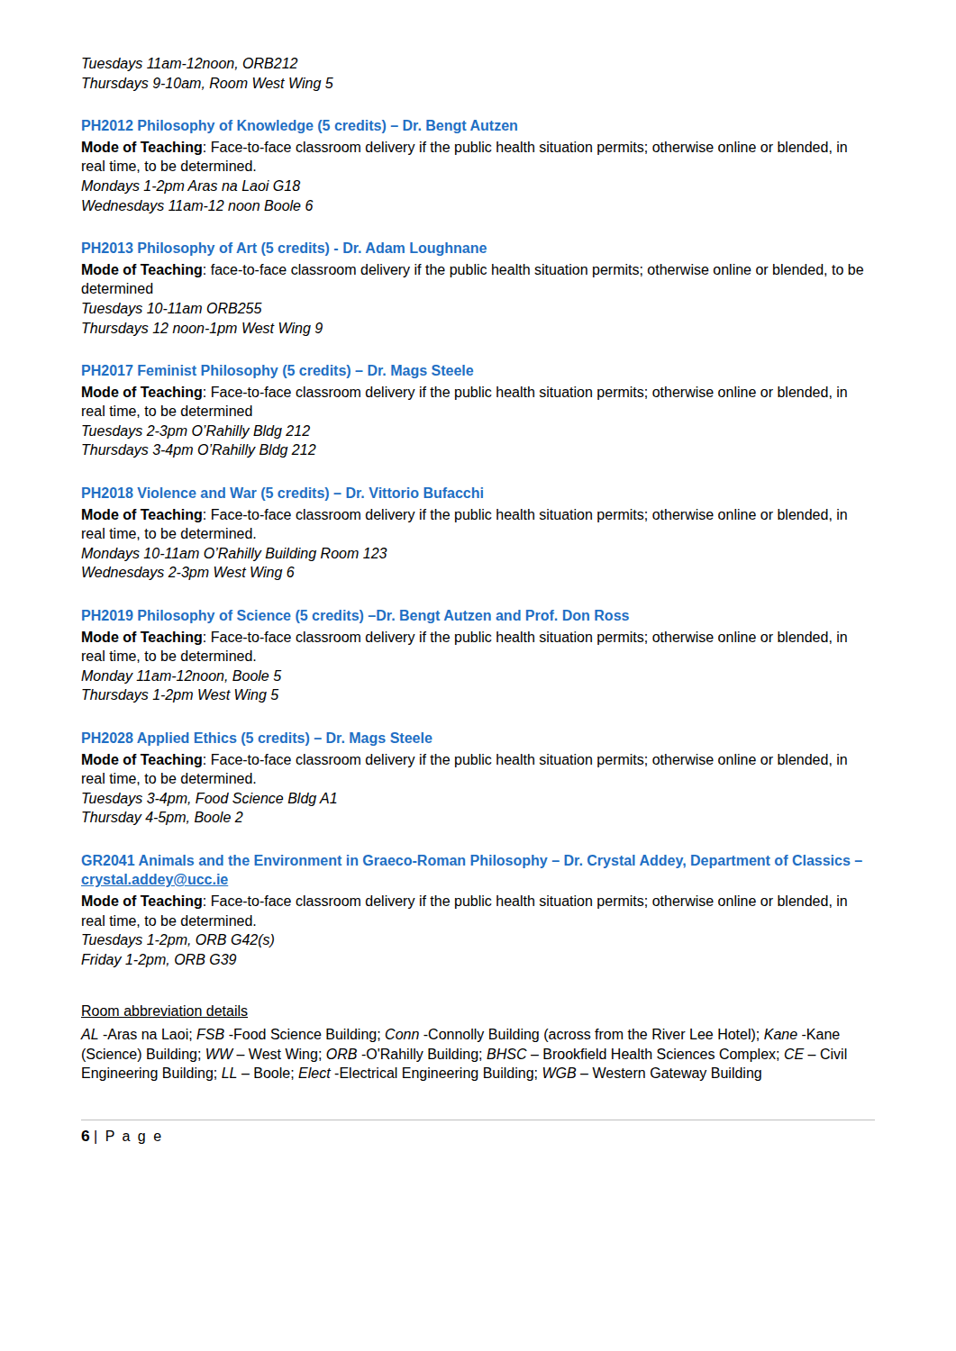Tuesdays 11am-12noon, ORB212
Thursdays 9-10am, Room West Wing 5
PH2012 Philosophy of Knowledge (5 credits) – Dr. Bengt Autzen
Mode of Teaching: Face-to-face classroom delivery if the public health situation permits; otherwise online or blended, in real time, to be determined.
Mondays 1-2pm Aras na Laoi G18
Wednesdays 11am-12 noon Boole 6
PH2013 Philosophy of Art (5 credits) - Dr. Adam Loughnane
Mode of Teaching: face-to-face classroom delivery if the public health situation permits; otherwise online or blended, to be determined
Tuesdays 10-11am ORB255
Thursdays 12 noon-1pm West Wing 9
PH2017 Feminist Philosophy (5 credits) – Dr. Mags Steele
Mode of Teaching: Face-to-face classroom delivery if the public health situation permits; otherwise online or blended, in real time, to be determined
Tuesdays 2-3pm O’Rahilly Bldg 212
Thursdays 3-4pm O’Rahilly Bldg 212
PH2018 Violence and War (5 credits) – Dr. Vittorio Bufacchi
Mode of Teaching: Face-to-face classroom delivery if the public health situation permits; otherwise online or blended, in real time, to be determined.
Mondays 10-11am O’Rahilly Building Room 123
Wednesdays 2-3pm West Wing 6
PH2019 Philosophy of Science (5 credits) –Dr. Bengt Autzen and Prof. Don Ross
Mode of Teaching: Face-to-face classroom delivery if the public health situation permits; otherwise online or blended, in real time, to be determined.
Monday 11am-12noon, Boole 5
Thursdays 1-2pm West Wing 5
PH2028 Applied Ethics (5 credits) – Dr. Mags Steele
Mode of Teaching: Face-to-face classroom delivery if the public health situation permits; otherwise online or blended, in real time, to be determined.
Tuesdays 3-4pm, Food Science Bldg A1
Thursday 4-5pm, Boole 2
GR2041 Animals and the Environment in Graeco-Roman Philosophy – Dr. Crystal Addey, Department of Classics – crystal.addey@ucc.ie
Mode of Teaching: Face-to-face classroom delivery if the public health situation permits; otherwise online or blended, in real time, to be determined.
Tuesdays 1-2pm, ORB G42(s)
Friday 1-2pm, ORB G39
Room abbreviation details
AL -Aras na Laoi; FSB -Food Science Building; Conn -Connolly Building (across from the River Lee Hotel); Kane -Kane (Science) Building; WW – West Wing; ORB -O'Rahilly Building; BHSC – Brookfield Health Sciences Complex; CE – Civil Engineering Building; LL – Boole; Elect -Electrical Engineering Building; WGB – Western Gateway Building
6 | P a g e